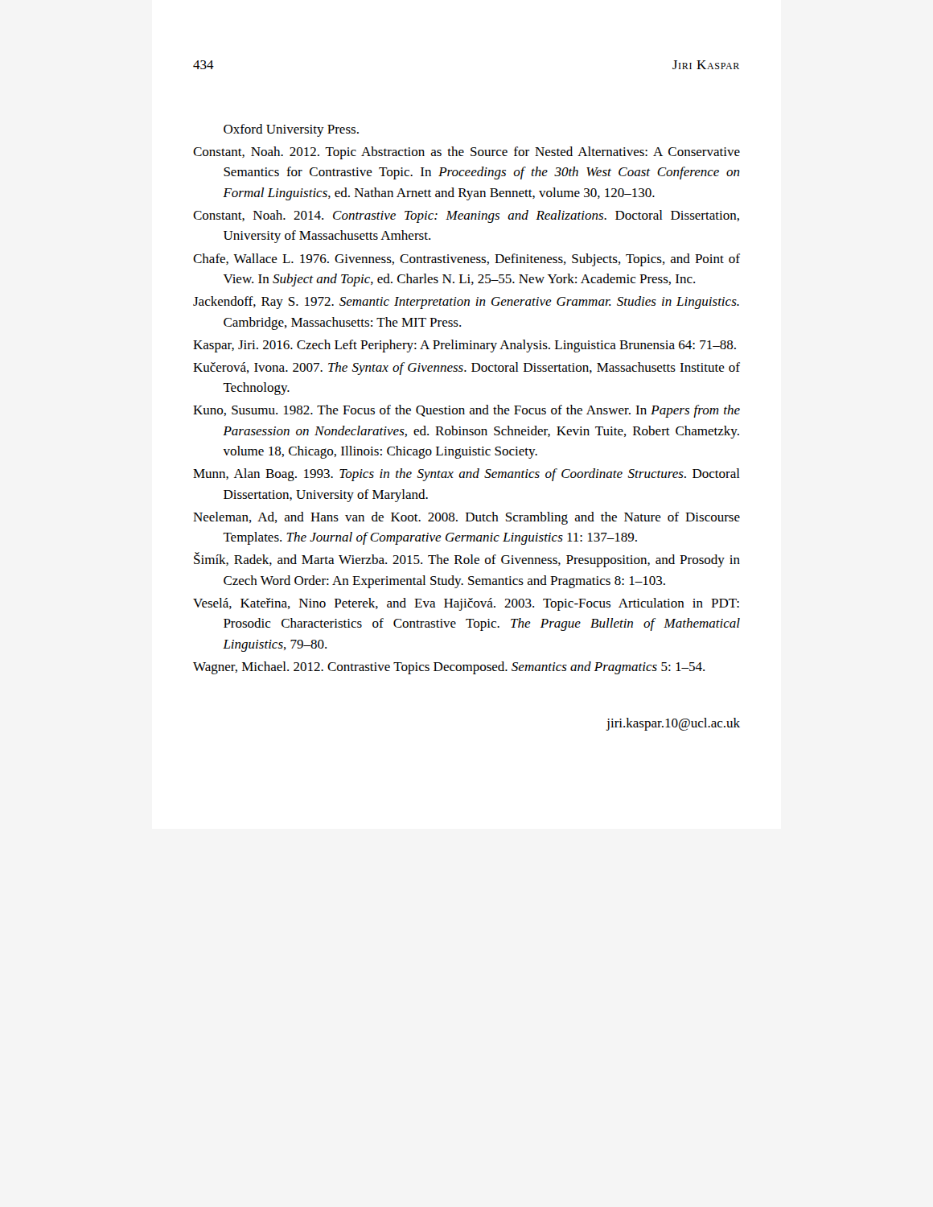434 Jiri Kaspar
Oxford University Press.
Constant, Noah. 2012. Topic Abstraction as the Source for Nested Alternatives: A Conservative Semantics for Contrastive Topic. In Proceedings of the 30th West Coast Conference on Formal Linguistics, ed. Nathan Arnett and Ryan Bennett, volume 30, 120–130.
Constant, Noah. 2014. Contrastive Topic: Meanings and Realizations. Doctoral Dissertation, University of Massachusetts Amherst.
Chafe, Wallace L. 1976. Givenness, Contrastiveness, Definiteness, Subjects, Topics, and Point of View. In Subject and Topic, ed. Charles N. Li, 25–55. New York: Academic Press, Inc.
Jackendoff, Ray S. 1972. Semantic Interpretation in Generative Grammar. Studies in Linguistics. Cambridge, Massachusetts: The MIT Press.
Kaspar, Jiri. 2016. Czech Left Periphery: A Preliminary Analysis. Linguistica Brunensia 64: 71–88.
Kučerová, Ivona. 2007. The Syntax of Givenness. Doctoral Dissertation, Massachusetts Institute of Technology.
Kuno, Susumu. 1982. The Focus of the Question and the Focus of the Answer. In Papers from the Parasession on Nondeclaratives, ed. Robinson Schneider, Kevin Tuite, Robert Chametzky. volume 18, Chicago, Illinois: Chicago Linguistic Society.
Munn, Alan Boag. 1993. Topics in the Syntax and Semantics of Coordinate Structures. Doctoral Dissertation, University of Maryland.
Neeleman, Ad, and Hans van de Koot. 2008. Dutch Scrambling and the Nature of Discourse Templates. The Journal of Comparative Germanic Linguistics 11: 137–189.
Šimík, Radek, and Marta Wierzba. 2015. The Role of Givenness, Presupposition, and Prosody in Czech Word Order: An Experimental Study. Semantics and Pragmatics 8: 1–103.
Veselá, Kateřina, Nino Peterek, and Eva Hajičová. 2003. Topic-Focus Articulation in PDT: Prosodic Characteristics of Contrastive Topic. The Prague Bulletin of Mathematical Linguistics, 79–80.
Wagner, Michael. 2012. Contrastive Topics Decomposed. Semantics and Pragmatics 5: 1–54.
jiri.kaspar.10@ucl.ac.uk